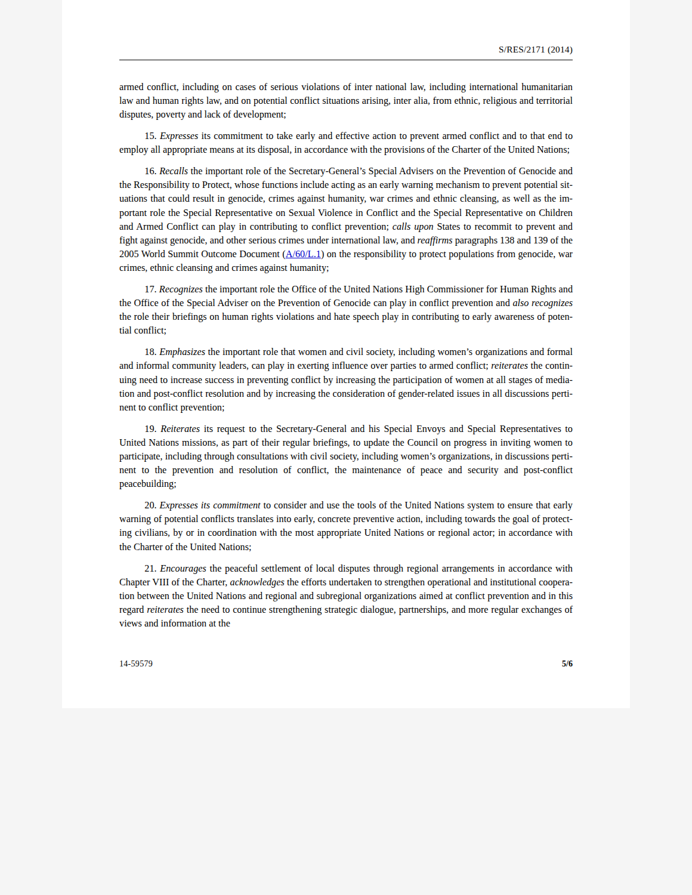S/RES/2171 (2014)
armed conflict, including on cases of serious violations of inter national law, including international humanitarian law and human rights law, and on potential conflict situations arising, inter alia, from ethnic, religious and territorial disputes, poverty and lack of development;
15. Expresses its commitment to take early and effective action to prevent armed conflict and to that end to employ all appropriate means at its disposal, in accordance with the provisions of the Charter of the United Nations;
16. Recalls the important role of the Secretary-General’s Special Advisers on the Prevention of Genocide and the Responsibility to Protect, whose functions include acting as an early warning mechanism to prevent potential situations that could result in genocide, crimes against humanity, war crimes and ethnic cleansing, as well as the important role the Special Representative on Sexual Violence in Conflict and the Special Representative on Children and Armed Conflict can play in contributing to conflict prevention; calls upon States to recommit to prevent and fight against genocide, and other serious crimes under international law, and reaffirms paragraphs 138 and 139 of the 2005 World Summit Outcome Document (A/60/L.1) on the responsibility to protect populations from genocide, war crimes, ethnic cleansing and crimes against humanity;
17. Recognizes the important role the Office of the United Nations High Commissioner for Human Rights and the Office of the Special Adviser on the Prevention of Genocide can play in conflict prevention and also recognizes the role their briefings on human rights violations and hate speech play in contributing to early awareness of potential conflict;
18. Emphasizes the important role that women and civil society, including women’s organizations and formal and informal community leaders, can play in exerting influence over parties to armed conflict; reiterates the continuing need to increase success in preventing conflict by increasing the participation of women at all stages of mediation and post-conflict resolution and by increasing the consideration of gender-related issues in all discussions pertinent to conflict prevention;
19. Reiterates its request to the Secretary-General and his Special Envoys and Special Representatives to United Nations missions, as part of their regular briefings, to update the Council on progress in inviting women to participate, including through consultations with civil society, including women’s organizations, in discussions pertinent to the prevention and resolution of conflict, the maintenance of peace and security and post-conflict peacebuilding;
20. Expresses its commitment to consider and use the tools of the United Nations system to ensure that early warning of potential conflicts translates into early, concrete preventive action, including towards the goal of protecting civilians, by or in coordination with the most appropriate United Nations or regional actor; in accordance with the Charter of the United Nations;
21. Encourages the peaceful settlement of local disputes through regional arrangements in accordance with Chapter VIII of the Charter, acknowledges the efforts undertaken to strengthen operational and institutional cooperation between the United Nations and regional and subregional organizations aimed at conflict prevention and in this regard reiterates the need to continue strengthening strategic dialogue, partnerships, and more regular exchanges of views and information at the
14-59579
5/6